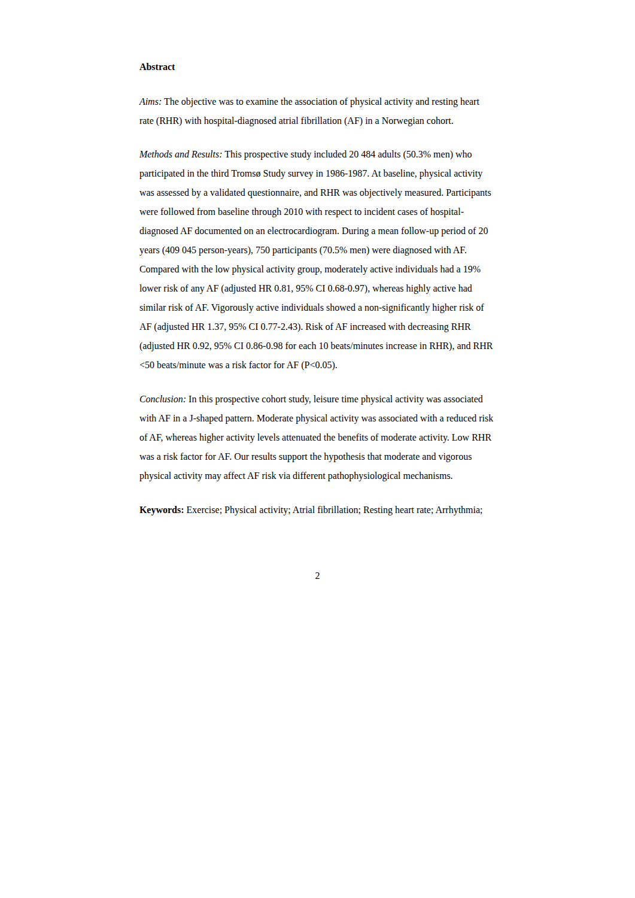Abstract
Aims: The objective was to examine the association of physical activity and resting heart rate (RHR) with hospital-diagnosed atrial fibrillation (AF) in a Norwegian cohort.
Methods and Results: This prospective study included 20 484 adults (50.3% men) who participated in the third Tromsø Study survey in 1986-1987. At baseline, physical activity was assessed by a validated questionnaire, and RHR was objectively measured. Participants were followed from baseline through 2010 with respect to incident cases of hospital-diagnosed AF documented on an electrocardiogram. During a mean follow-up period of 20 years (409 045 person-years), 750 participants (70.5% men) were diagnosed with AF. Compared with the low physical activity group, moderately active individuals had a 19% lower risk of any AF (adjusted HR 0.81, 95% CI 0.68-0.97), whereas highly active had similar risk of AF. Vigorously active individuals showed a non-significantly higher risk of AF (adjusted HR 1.37, 95% CI 0.77-2.43). Risk of AF increased with decreasing RHR (adjusted HR 0.92, 95% CI 0.86-0.98 for each 10 beats/minutes increase in RHR), and RHR <50 beats/minute was a risk factor for AF (P<0.05).
Conclusion: In this prospective cohort study, leisure time physical activity was associated with AF in a J-shaped pattern. Moderate physical activity was associated with a reduced risk of AF, whereas higher activity levels attenuated the benefits of moderate activity. Low RHR was a risk factor for AF. Our results support the hypothesis that moderate and vigorous physical activity may affect AF risk via different pathophysiological mechanisms.
Keywords: Exercise; Physical activity; Atrial fibrillation; Resting heart rate; Arrhythmia;
2